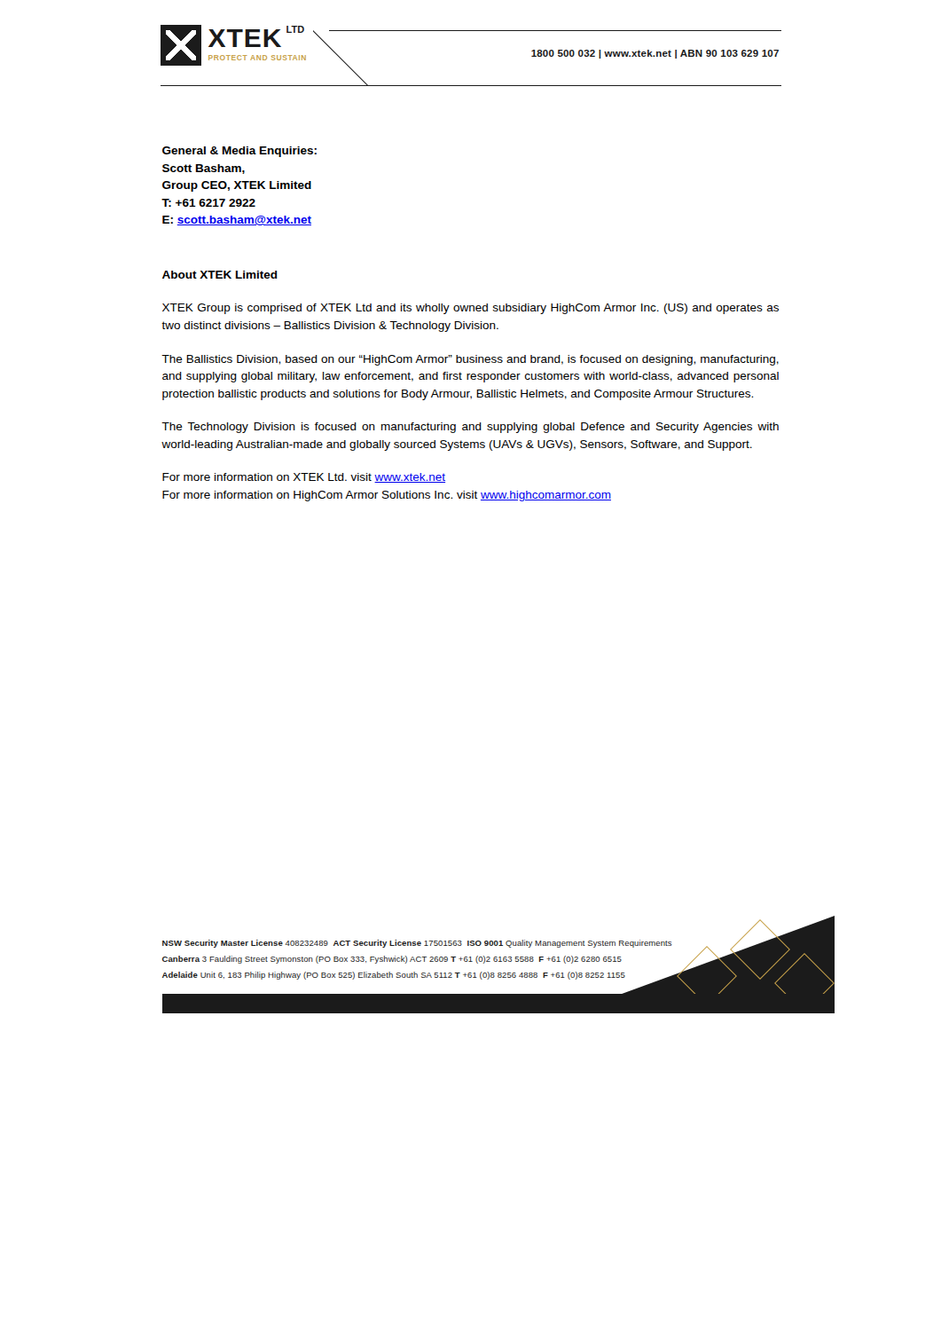XTEK LTD PROTECT AND SUSTAIN
1800 500 032 | www.xtek.net | ABN 90 103 629 107
General & Media Enquiries:
Scott Basham,
Group CEO, XTEK Limited
T: +61 6217 2922
E: scott.basham@xtek.net
About XTEK Limited
XTEK Group is comprised of XTEK Ltd and its wholly owned subsidiary HighCom Armor Inc. (US) and operates as two distinct divisions – Ballistics Division & Technology Division.
The Ballistics Division, based on our “HighCom Armor” business and brand, is focused on designing, manufacturing, and supplying global military, law enforcement, and first responder customers with world-class, advanced personal protection ballistic products and solutions for Body Armour, Ballistic Helmets, and Composite Armour Structures.
The Technology Division is focused on manufacturing and supplying global Defence and Security Agencies with world-leading Australian-made and globally sourced Systems (UAVs & UGVs), Sensors, Software, and Support.
For more information on XTEK Ltd. visit www.xtek.net
For more information on HighCom Armor Solutions Inc. visit www.highcomarmor.com
NSW Security Master License 408232489 ACT Security License 17501563 ISO 9001 Quality Management System Requirements
Canberra 3 Faulding Street Symonston (PO Box 333, Fyshwick) ACT 2609 T +61 (0)2 6163 5588 F +61 (0)2 6280 6515
Adelaide Unit 6, 183 Philip Highway (PO Box 525) Elizabeth South SA 5112 T +61 (0)8 8256 4888 F +61 (0)8 8252 1155